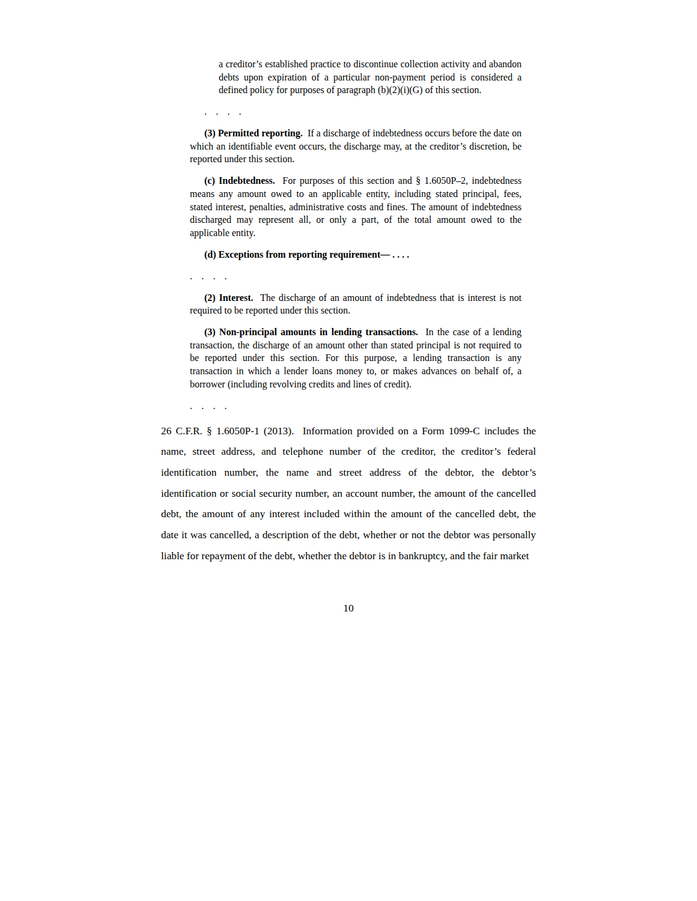a creditor’s established practice to discontinue collection activity and abandon debts upon expiration of a particular non-payment period is considered a defined policy for purposes of paragraph (b)(2)(i)(G) of this section.
. . . .
(3) Permitted reporting. If a discharge of indebtedness occurs before the date on which an identifiable event occurs, the discharge may, at the creditor’s discretion, be reported under this section.
(c) Indebtedness. For purposes of this section and § 1.6050P–2, indebtedness means any amount owed to an applicable entity, including stated principal, fees, stated interest, penalties, administrative costs and fines. The amount of indebtedness discharged may represent all, or only a part, of the total amount owed to the applicable entity.
(d) Exceptions from reporting requirement— . . . .
. . . .
(2) Interest. The discharge of an amount of indebtedness that is interest is not required to be reported under this section.
(3) Non-principal amounts in lending transactions. In the case of a lending transaction, the discharge of an amount other than stated principal is not required to be reported under this section. For this purpose, a lending transaction is any transaction in which a lender loans money to, or makes advances on behalf of, a borrower (including revolving credits and lines of credit).
. . . .
26 C.F.R. § 1.6050P-1 (2013). Information provided on a Form 1099-C includes the name, street address, and telephone number of the creditor, the creditor’s federal identification number, the name and street address of the debtor, the debtor’s identification or social security number, an account number, the amount of the cancelled debt, the amount of any interest included within the amount of the cancelled debt, the date it was cancelled, a description of the debt, whether or not the debtor was personally liable for repayment of the debt, whether the debtor is in bankruptcy, and the fair market
10